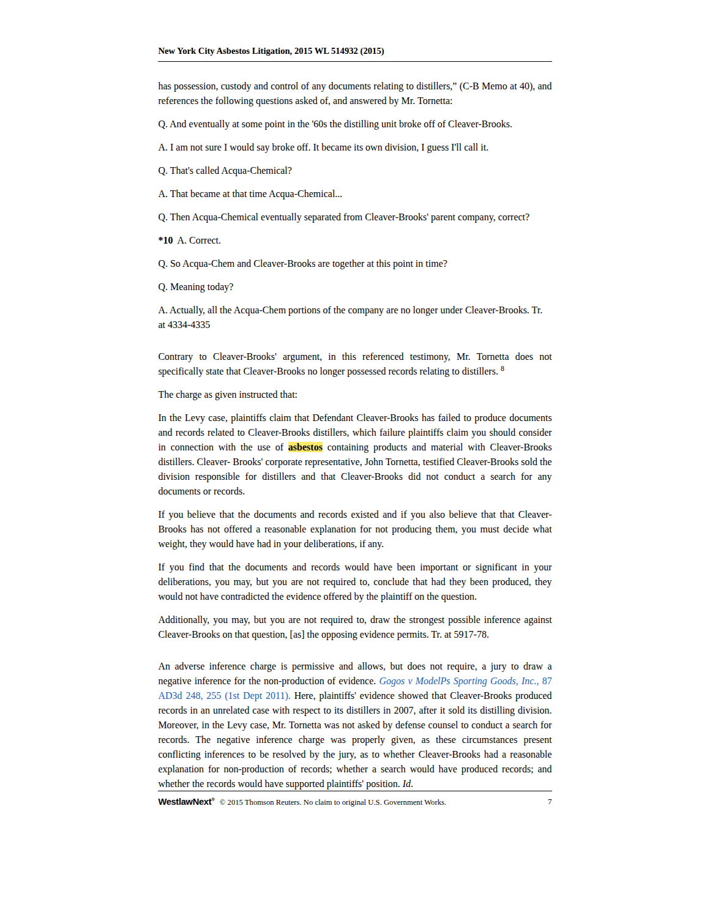New York City Asbestos Litigation, 2015 WL 514932 (2015)
has possession, custody and control of any documents relating to distillers,” (C-B Memo at 40), and references the following questions asked of, and answered by Mr. Tornetta:
Q. And eventually at some point in the '60s the distilling unit broke off of Cleaver-Brooks.
A. I am not sure I would say broke off. It became its own division, I guess I'll call it.
Q. That's called Acqua-Chemical?
A. That became at that time Acqua-Chemical...
Q. Then Acqua-Chemical eventually separated from Cleaver-Brooks' parent company, correct?
*10 A. Correct.
Q. So Acqua-Chem and Cleaver-Brooks are together at this point in time?
Q. Meaning today?
A. Actually, all the Acqua-Chem portions of the company are no longer under Cleaver-Brooks. Tr. at 4334-4335
Contrary to Cleaver-Brooks' argument, in this referenced testimony, Mr. Tornetta does not specifically state that Cleaver-Brooks no longer possessed records relating to distillers. 8
The charge as given instructed that:
In the Levy case, plaintiffs claim that Defendant Cleaver-Brooks has failed to produce documents and records related to Cleaver-Brooks distillers, which failure plaintiffs claim you should consider in connection with the use of asbestos containing products and material with Cleaver-Brooks distillers. Cleaver- Brooks' corporate representative, John Tornetta, testified Cleaver-Brooks sold the division responsible for distillers and that Cleaver-Brooks did not conduct a search for any documents or records.
If you believe that the documents and records existed and if you also believe that that Cleaver-Brooks has not offered a reasonable explanation for not producing them, you must decide what weight, they would have had in your deliberations, if any.
If you find that the documents and records would have been important or significant in your deliberations, you may, but you are not required to, conclude that had they been produced, they would not have contradicted the evidence offered by the plaintiff on the question.
Additionally, you may, but you are not required to, draw the strongest possible inference against Cleaver-Brooks on that question, [as] the opposing evidence permits. Tr. at 5917-78.
An adverse inference charge is permissive and allows, but does not require, a jury to draw a negative inference for the non-production of evidence. Gogos v ModelPs Sporting Goods, Inc., 87 AD3d 248, 255 (1st Dept 2011). Here, plaintiffs' evidence showed that Cleaver-Brooks produced records in an unrelated case with respect to its distillers in 2007, after it sold its distilling division. Moreover, in the Levy case, Mr. Tornetta was not asked by defense counsel to conduct a search for records. The negative inference charge was properly given, as these circumstances present conflicting inferences to be resolved by the jury, as to whether Cleaver-Brooks had a reasonable explanation for non-production of records; whether a search would have produced records; and whether the records would have supported plaintiffs' position. Id.
WestlawNext® © 2015 Thomson Reuters. No claim to original U.S. Government Works.
7